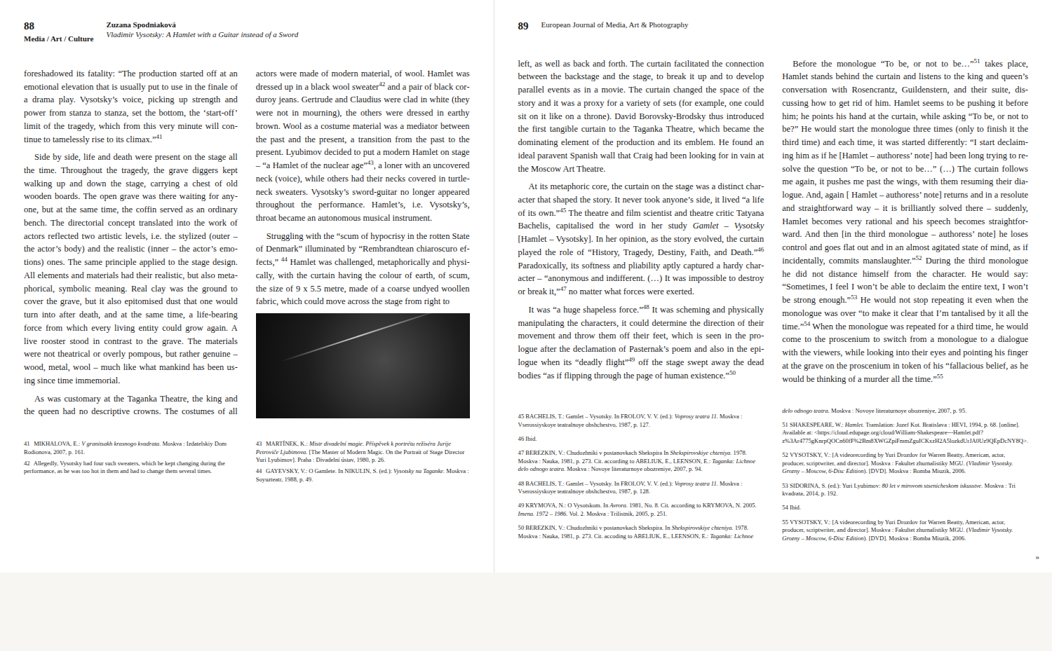88
Media / Art / Culture
Zuzana Spodniaková
Vladimir Vysotsky: A Hamlet with a Guitar instead of a Sword
foreshadowed its fatality: “The production started off at an emotional elevation that is usually put to use in the finale of a drama play. Vysotsky’s voice, picking up strength and power from stanza to stanza, set the bottom, the ‘start-off’ limit of the tragedy, which from this very minute will continue to tamelessly rise to its climax.”41
Side by side, life and death were present on the stage all the time. Throughout the tragedy, the grave diggers kept walking up and down the stage, carrying a chest of old wooden boards. The open grave was there waiting for anyone, but at the same time, the coffin served as an ordinary bench. The directorial concept translated into the work of actors reflected two artistic levels, i.e. the stylized (outer – the actor’s body) and the realistic (inner – the actor’s emotions) ones. The same principle applied to the stage design. All elements and materials had their realistic, but also metaphorical, symbolic meaning. Real clay was the ground to cover the grave, but it also epitomised dust that one would turn into after death, and at the same time, a life-bearing force from which every living entity could grow again. A live rooster stood in contrast to the grave. The materials were not theatrical or overly pompous, but rather genuine – wood, metal, wool – much like what mankind has been using since time immemorial.
As was customary at the Taganka Theatre, the king and the queen had no descriptive crowns. The costumes of all actors were made of modern material, of wool. Hamlet was dressed up in a black wool sweater42 and a pair of black corduroy jeans. Gertrude and Claudius were clad in white (they were not in mourning), the others were dressed in earthy brown. Wool as a costume material was a mediator between the past and the present, a transition from the past to the present. Lyubimov decided to put a modern Hamlet on stage – “a Hamlet of the nuclear age”43, a loner with an uncovered neck (voice), while others had their necks covered in turtleneck sweaters. Vysotsky’s sword-guitar no longer appeared throughout the performance. Hamlet’s, i.e. Vysotsky’s, throat became an autonomous musical instrument.
Struggling with the “scum of hypocrisy in the rotten State of Denmark” illuminated by “Rembrandtean chiaroscuro effects,” 44 Hamlet was challenged, metaphorically and physically, with the curtain having the colour of earth, of scum, the size of 9 x 5.5 metre, made of a coarse undyed woollen fabric, which could move across the stage from right to
41 MIKHALOVA, E.: V granitsakh krasnogo kvadrata. Moskva : Izdatelskiy Dom Rodionova, 2007, p. 161.
42 Allegedly, Vysotsky had four such sweaters, which he kept changing during the performance, as he was too hot in them and had to change them several times.
43 MARTÍNEK, K.: Mistr divadelní magie. Příspěvek k portrétu režiséra Jurije Petroviče Ljubimova. [The Master of Modern Magic. On the Portrait of Stage Director Yuri Lyubimov]. Praha : Divadelní ústav, 1980, p. 26.
44 GAYEVSKY, V.: O Gamlete. In NIKULIN, S. (ed.): Vysotsky na Taganke. Moskva : Soyuzteatr, 1988, p. 49.
89
European Journal of Media, Art & Photography
left, as well as back and forth. The curtain facilitated the connection between the backstage and the stage, to break it up and to develop parallel events as in a movie. The curtain changed the space of the story and it was a proxy for a variety of sets (for example, one could sit on it like on a throne). David Borovsky-Brodsky thus introduced the first tangible curtain to the Taganka Theatre, which became the dominating element of the production and its emblem. He found an ideal paravent Spanish wall that Craig had been looking for in vain at the Moscow Art Theatre.
At its metaphoric core, the curtain on the stage was a distinct character that shaped the story. It never took anyone’s side, it lived “a life of its own.”45 The theatre and film scientist and theatre critic Tatyana Bachelis, capitalised the word in her study Gamlet – Vysotsky [Hamlet – Vysotsky]. In her opinion, as the story evolved, the curtain played the role of “History, Tragedy, Destiny, Faith, and Death.”46 Paradoxically, its softness and pliability aptly captured a hardy character – “anonymous and indifferent. (…) It was impossible to destroy or break it,”47 no matter what forces were exerted.
It was “a huge shapeless force.”48 It was scheming and physically manipulating the characters, it could determine the direction of their movement and throw them off their feet, which is seen in the prologue after the declamation of Pasternak’s poem and also in the epilogue when its “deadly flight”49 off the stage swept away the dead bodies “as if flipping through the page of human existence.”50
Before the monologue “To be, or not to be…”51 takes place, Hamlet stands behind the curtain and listens to the king and queen’s conversation with Rosencrantz, Guildenstern, and their suite, discussing how to get rid of him. Hamlet seems to be pushing it before him; he points his hand at the curtain, while asking “To be, or not to be?” He would start the monologue three times (only to finish it the third time) and each time, it was started differently: “I start declaiming him as if he [Hamlet – authoress’ note] had been long trying to resolve the question “To be, or not to be…” (…) The curtain follows me again, it pushes me past the wings, with them resuming their dialogue. And, again [ Hamlet – authoress’ note] returns and in a resolute and straightforward way – it is brilliantly solved there – suddenly, Hamlet becomes very rational and his speech becomes straightforward. And then [in the third monologue – authoress’ note] he loses control and goes flat out and in an almost agitated state of mind, as if incidentally, commits manslaughter.”52 During the third monologue he did not distance himself from the character. He would say: “Sometimes, I feel I won’t be able to declaim the entire text, I won’t be strong enough.”53 He would not stop repeating it even when the monologue was over “to make it clear that I’m tantalised by it all the time.”54 When the monologue was repeated for a third time, he would come to the proscenium to switch from a monologue to a dialogue with the viewers, while looking into their eyes and pointing his finger at the grave on the proscenium in token of his “fallacious belief, as he would be thinking of a murder all the time.”55
45 BACHELIS, T.: Gamlet – Vysotsky. In FROLOV, V. V. (ed.): Voprosy teatra 11. Moskva : Vserossiyskoye teatralnoye obshchestvo, 1987, p. 127.
46 Ibid.
47 BEREZKIN, V.: Chudozhniki v postanovkach Shekspira In Shekspirovskiye chteniya. 1978. Moskva : Nauka, 1981, p. 273. Cit. according to ABELIUK, E., LEENSON, E.: Taganka: Lichnoe delo odnogo teatra. Moskva : Novoye literaturnoye obozreniye, 2007, p. 94.
48 BACHELIS, T.: Gamlet – Vysotsky. In FROLOV, V. V. (ed.): Voprosy teatra 11. Moskva : Vserossiyskoye teatralnoye obshchestvo, 1987, p. 128.
49 KRYMOVA, N.: O Vysotskom. In Avrora. 1981, No. 8. Cit. according to KRYMOVA, N. 2005. Imena. 1972 – 1986. Vol. 2. Moskva : Trilistnik, 2005, p. 251.
50 BEREZKIN, V.: Chudozhniki v postanovkach Shekspira. In Shekspirovskiye chteniya. 1978. Moskva : Nauka, 1981, p. 273. Cit. accoding to ABELIUK, E., LEENSON, E.: Taganka: Lichnoe delo odnogo teatra. Moskva : Novoye literaturnoye obozreniye, 2007, p. 95.
51 SHAKESPEARE, W.: Hamlet. Translation: Jozef Kot. Bratislava : HEVI, 1994, p. 68. [online]. Available at: <https://cloud.edupage.org/cloud/William-Shakespeare---Hamlet.pdf?z%3Ar4775gKnrpQOCn60fF%2Bm8XWGZpiFmmZguICKxzH2A5lozkdUrJA0Uz9QEpDcNY8Q>.
52 VYSOTSKY, V.: [A videorecording by Yuri Drozdov for Warren Beatty, American, actor, producer, scriptwriter, and director]. Moskva : Fakultet zhurnalistiky MGU. (Vladimir Vysotsky. Grozny – Moscow, 6-Disc Edition). [DVD]. Moskva : Bomba Miuzik, 2006.
53 SIDORINA, S. (ed.): Yuri Lyubimov: 80 let v mirovom stsenicheskom iskusstve. Moskva : Tri kvadrata, 2014, p. 192.
54 Ibid.
55 VYSOTSKY, V.: [A videorecording by Yuri Drozdov for Warren Beatty, American, actor, producer, scriptwriter, and director]. Moskva : Fakultet zhurnalistiky MGU. (Vladimir Vysotsky. Grozny – Moscow, 6-Disc Edition). [DVD]. Moskva : Bomba Miuzik, 2006.
»